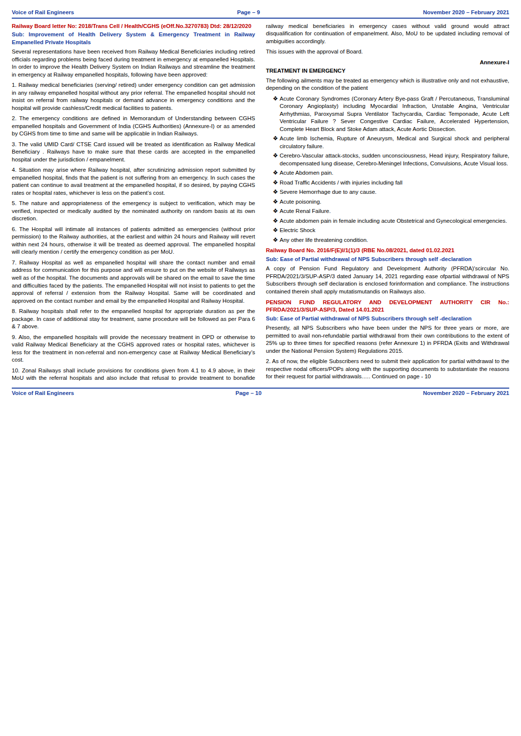Voice of Rail Engineers Page – 9 November 2020 – February 2021
Railway Board letter No: 2018/Trans Cell / Health/CGHS (eOff.No.3270783) Dtd: 28/12/2020
Sub: Improvement of Health Delivery System & Emergency Treatment in Railway Empanelled Private Hospitals
Several representations have been received from Railway Medical Beneficiaries including retired officials regarding problems being faced during treatment in emergency at empanelled Hospitals. In order to improve the Health Delivery System on Indian Railways and streamline the treatment in emergency at Railway empanelled hospitals, following have been approved:
1. Railway medical beneficiaries (serving/ retired) under emergency condition can get admission in any railway empanelled hospital without any prior referral. The empanelled hospital should not insist on referral from railway hospitals or demand advance in emergency conditions and the hospital will provide cashless/Credit medical facilities to patients.
2. The emergency conditions are defined in Memorandum of Understanding between CGHS empanelled hospitals and Government of India (CGHS Authorities) (Annexure-I) or as amended by CGHS from time to time and same will be applicable in Indian Railways.
3. The valid UMID Card/ CTSE Card issued will be treated as identification as Railway Medical Beneficiary . Railways have to make sure that these cards are accepted in the empanelled hospital under the jurisdiction / empanelment.
4. Situation may arise where Railway hospital, after scrutinizing admission report submitted by empanelled hospital, finds that the patient is not suffering from an emergency. In such cases the patient can continue to avail treatment at the empanelled hospital, if so desired, by paying CGHS rates or hospital rates, whichever is less on the patient’s cost.
5. The nature and appropriateness of the emergency is subject to verification, which may be verified, inspected or medically audited by the nominated authority on random basis at its own discretion.
6. The Hospital will intimate all instances of patients admitted as emergencies (without prior permission) to the Railway authorities, at the earliest and within 24 hours and Railway will revert within next 24 hours, otherwise it will be treated as deemed approval. The empanelled hospital will clearly mention / certify the emergency condition as per MoU.
7. Railway Hospital as well as empanelled hospital will share the contact number and email address for communication for this purpose and will ensure to put on the website of Railways as well as of the hospital. The documents and approvals will be shared on the email to save the time and difficulties faced by the patients. The empanelled Hospital will not insist to patients to get the approval of referral / extension from the Railway Hospital. Same will be coordinated and approved on the contact number and email by the empanelled Hospital and Railway Hospital.
8. Railway hospitals shall refer to the empanelled hospital for appropriate duration as per the package. In case of additional stay for treatment, same procedure will be followed as per Para 6 & 7 above.
9. Also, the empanelled hospitals will provide the necessary treatment in OPD or otherwise to valid Railway Medical Beneficiary at the CGHS approved rates or hospital rates, whichever is less for the treatment in non-referral and non-emergency case at Railway Medical Beneficiary’s cost.
10. Zonal Railways shall include provisions for conditions given from 4.1 to 4.9 above, in their MoU with the referral hospitals and also include that refusal to provide treatment to bonafide railway medical beneficiaries in emergency cases without valid ground would attract disqualification for continuation of empanelment. Also, MoU to be updated including removal of ambiguities accordingly.
This issues with the approval of Board.
Annexure-I
TREATMENT IN EMERGENCY
The following ailments may be treated as emergency which is illustrative only and not exhaustive, depending on the condition of the patient
Acute Coronary Syndromes (Coronary Artery Bye-pass Graft / Percutaneous, Transluminal Coronary Angioplasty) including Myocardial Infraction, Unstable Angina, Ventricular Arrhythmias, Paroxysmal Supra Ventilator Tachycardia, Cardiac Temponade, Acute Left Ventricular Failure ? Sever Congestive Cardiac Failure, Accelerated Hypertension, Complete Heart Block and Stoke Adam attack, Acute Aortic Dissection.
Acute limb Ischemia, Rupture of Aneurysm, Medical and Surgical shock and peripheral circulatory failure.
Cerebro-Vascular attack-stocks, sudden unconsciousness, Head injury, Respiratory failure, decompensated lung disease, Cerebro-Meningel Infections, Convulsions, Acute Visual loss.
Acute Abdomen pain.
Road Traffic Accidents / with injuries including fall
Severe Hemorrhage due to any cause.
Acute poisoning.
Acute Renal Failure.
Acute abdomen pain in female including acute Obstetrical and Gynecological emergencies.
Electric Shock
Any other life threatening condition.
Railway Board No. 2016/F(E)I/1(1)/3 (RBE No.08/2021, dated 01.02.2021
Sub: Ease of Partial withdrawal of NPS Subscribers through self -declaration
A copy of Pension Fund Regulatory and Development Authority (PFRDA)'scircular No. PFRDA/2021/3/SUP-ASP/3 dated January 14, 2021 regarding ease ofpartial withdrawal of NPS Subscribers through self declaration is enclosed forinformation and compliance. The instructions contained therein shall apply mutatismutandis on Railways also.
PENSION FUND REGULATORY AND DEVELOPMENT AUTHORITY CIR No.: PFRDA/2021/3/SUP-ASP/3, Dated 14.01.2021
Sub: Ease of Partial withdrawal of NPS Subscribers through self -declaration
Presently, all NPS Subscribers who have been under the NPS for three years or more, are permitted to avail non-refundable partial withdrawal from their own contributions to the extent of 25% up to three times for specified reasons (refer Annexure 1) in PFRDA (Exits and Withdrawal under the National Pension System) Regulations 2015.
2. As of now, the eligible Subscribers need to submit their application for partial withdrawal to the respective nodal officers/POPs along with the supporting documents to substantiate the reasons for their request for partial withdrawals.…. Continued on page - 10
Voice of Rail Engineers Page – 10 November 2020 – February 2021